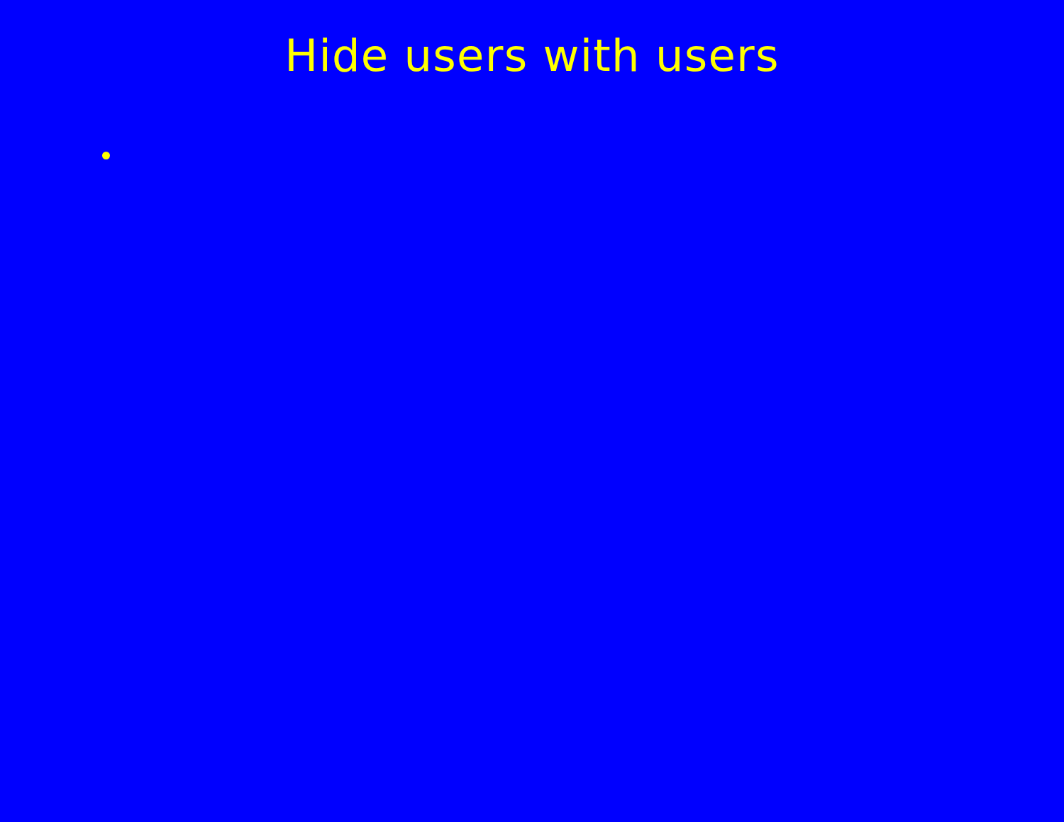Hide users with users